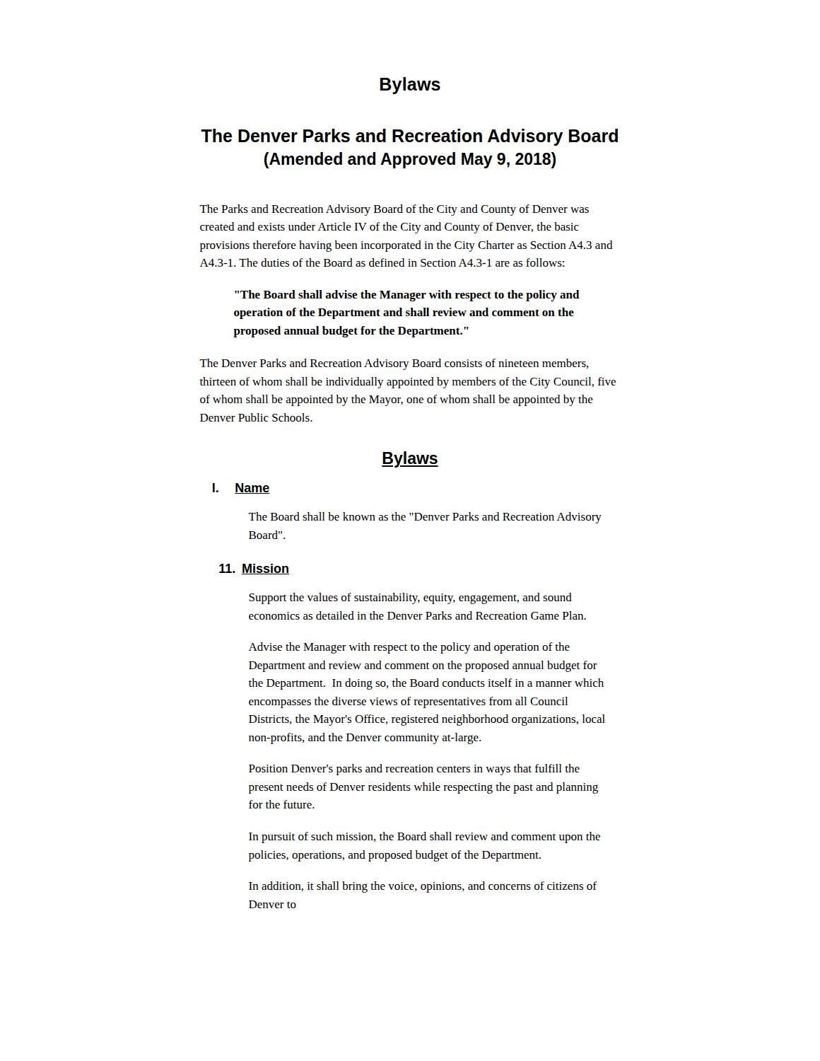Bylaws
The Denver Parks and Recreation Advisory Board (Amended and Approved May 9, 2018)
The Parks and Recreation Advisory Board of the City and County of Denver was created and exists under Article IV of the City and County of Denver, the basic provisions therefore having been incorporated in the City Charter as Section A4.3 and A4.3-1. The duties of the Board as defined in Section A4.3-1 are as follows:
"The Board shall advise the Manager with respect to the policy and operation of the Department and shall review and comment on the proposed annual budget for the Department."
The Denver Parks and Recreation Advisory Board consists of nineteen members, thirteen of whom shall be individually appointed by members of the City Council, five of whom shall be appointed by the Mayor, one of whom shall be appointed by the Denver Public Schools.
Bylaws
l. Name
The Board shall be known as the "Denver Parks and Recreation Advisory Board".
11. Mission
Support the values of sustainability, equity, engagement, and sound economics as detailed in the Denver Parks and Recreation Game Plan.
Advise the Manager with respect to the policy and operation of the Department and review and comment on the proposed annual budget for the Department. In doing so, the Board conducts itself in a manner which encompasses the diverse views of representatives from all Council Districts, the Mayor's Office, registered neighborhood organizations, local non-profits, and the Denver community at-large.
Position Denver's parks and recreation centers in ways that fulfill the present needs of Denver residents while respecting the past and planning for the future.
In pursuit of such mission, the Board shall review and comment upon the policies, operations, and proposed budget of the Department.
In addition, it shall bring the voice, opinions, and concerns of citizens of Denver to